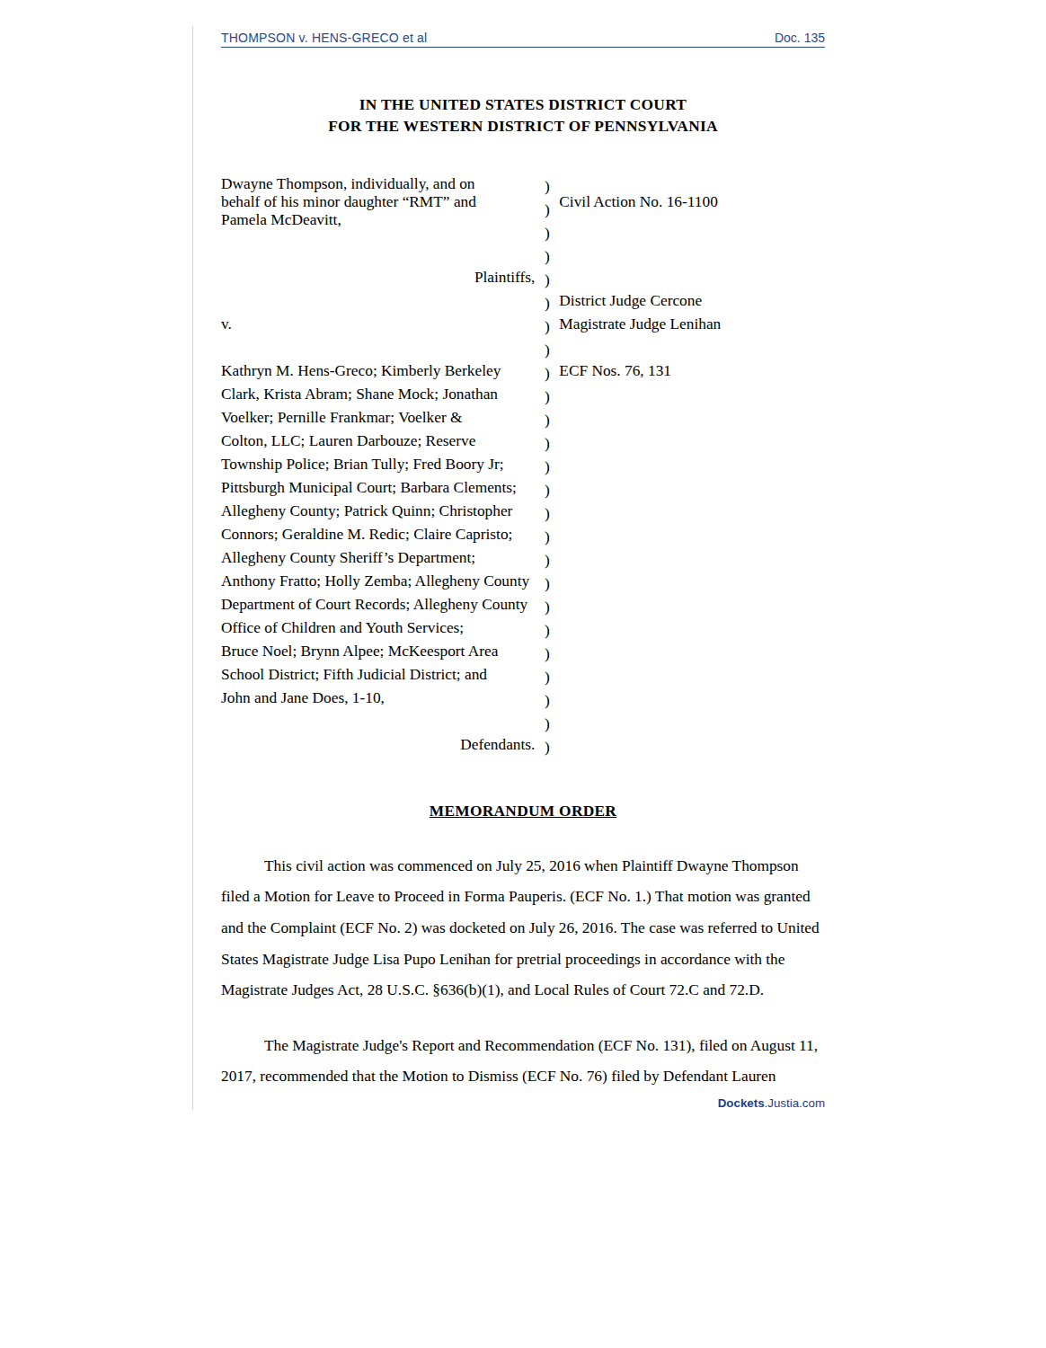THOMPSON v. HENS-GRECO et al Doc. 135
IN THE UNITED STATES DISTRICT COURT
FOR THE WESTERN DISTRICT OF PENNSYLVANIA
| Dwayne Thompson, individually, and on behalf of his minor daughter “RMT” and Pamela McDeavitt, | ) ) ) | Civil Action No. 16-1100 |
| | ) | |
| Plaintiffs, | ) | |
| | ) | District Judge Cercone |
| v. | ) | Magistrate Judge Lenihan |
| | ) | |
| Kathryn M. Hens-Greco; Kimberly Berkeley | ) | ECF Nos. 76, 131 |
| Clark, Krista Abram; Shane Mock; Jonathan | ) | |
| Voelker; Pernille Frankmar; Voelker & | ) | |
| Colton, LLC; Lauren Darbouze; Reserve | ) | |
| Township Police; Brian Tully; Fred Boory Jr; | ) | |
| Pittsburgh Municipal Court; Barbara Clements; | ) | |
| Allegheny County; Patrick Quinn; Christopher | ) | |
| Connors; Geraldine M. Redic; Claire Capristo; | ) | |
| Allegheny County Sheriff’s Department; | ) | |
| Anthony Fratto; Holly Zemba; Allegheny County | ) | |
| Department of Court Records; Allegheny County | ) | |
| Office of Children and Youth Services; | ) | |
| Bruce Noel; Brynn Alpee; McKeesport Area | ) | |
| School District; Fifth Judicial District; and | ) | |
| John and Jane Does, 1-10, | ) | |
| | ) | |
| Defendants. | ) | |
MEMORANDUM ORDER
This civil action was commenced on July 25, 2016 when Plaintiff Dwayne Thompson filed a Motion for Leave to Proceed in Forma Pauperis. (ECF No. 1.) That motion was granted and the Complaint (ECF No. 2) was docketed on July 26, 2016. The case was referred to United States Magistrate Judge Lisa Pupo Lenihan for pretrial proceedings in accordance with the Magistrate Judges Act, 28 U.S.C. §636(b)(1), and Local Rules of Court 72.C and 72.D.
The Magistrate Judge's Report and Recommendation (ECF No. 131), filed on August 11, 2017, recommended that the Motion to Dismiss (ECF No. 76) filed by Defendant Lauren
Dockets.Justia.com